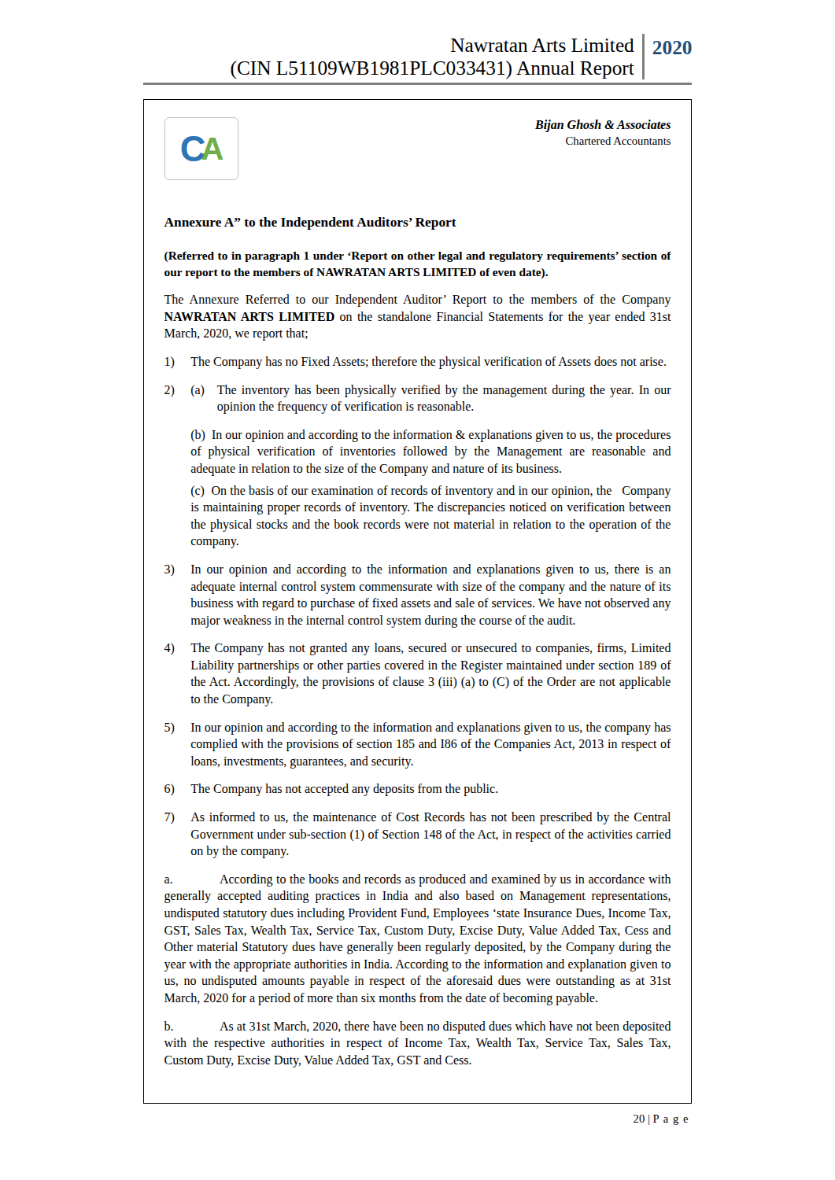Nawratan Arts Limited
(CIN L51109WB1981PLC033431) Annual Report
2020
CA
Bijan Ghosh & Associates
Chartered Accountants
Annexure A” to the Independent Auditors’ Report
(Referred to in paragraph 1 under ‘Report on other legal and regulatory requirements’ section of our report to the members of NAWRATAN ARTS LIMITED of even date).
The Annexure Referred to our Independent Auditor’ Report to the members of the Company NAWRATAN ARTS LIMITED on the standalone Financial Statements for the year ended 31st March, 2020, we report that;
The Company has no Fixed Assets; therefore the physical verification of Assets does not arise.
(a) The inventory has been physically verified by the management during the year. In our opinion the frequency of verification is reasonable.
(b) In our opinion and according to the information & explanations given to us, the procedures of physical verification of inventories followed by the Management are reasonable and adequate in relation to the size of the Company and nature of its business.
(c) On the basis of our examination of records of inventory and in our opinion, the Company is maintaining proper records of inventory. The discrepancies noticed on verification between the physical stocks and the book records were not material in relation to the operation of the company.
In our opinion and according to the information and explanations given to us, there is an adequate internal control system commensurate with size of the company and the nature of its business with regard to purchase of fixed assets and sale of services. We have not observed any major weakness in the internal control system during the course of the audit.
The Company has not granted any loans, secured or unsecured to companies, firms, Limited Liability partnerships or other parties covered in the Register maintained under section 189 of the Act. Accordingly, the provisions of clause 3 (iii) (a) to (C) of the Order are not applicable to the Company.
In our opinion and according to the information and explanations given to us, the company has complied with the provisions of section 185 and I86 of the Companies Act, 2013 in respect of loans, investments, guarantees, and security.
The Company has not accepted any deposits from the public.
As informed to us, the maintenance of Cost Records has not been prescribed by the Central Government under sub-section (1) of Section 148 of the Act, in respect of the activities carried on by the company.
a. According to the books and records as produced and examined by us in accordance with generally accepted auditing practices in India and also based on Management representations, undisputed statutory dues including Provident Fund, Employees ‘state Insurance Dues, Income Tax, GST, Sales Tax, Wealth Tax, Service Tax, Custom Duty, Excise Duty, Value Added Tax, Cess and Other material Statutory dues have generally been regularly deposited, by the Company during the year with the appropriate authorities in India. According to the information and explanation given to us, no undisputed amounts payable in respect of the aforesaid dues were outstanding as at 31st March, 2020 for a period of more than six months from the date of becoming payable.
b. As at 31st March, 2020, there have been no disputed dues which have not been deposited with the respective authorities in respect of Income Tax, Wealth Tax, Service Tax, Sales Tax, Custom Duty, Excise Duty, Value Added Tax, GST and Cess.
20 | P a g e